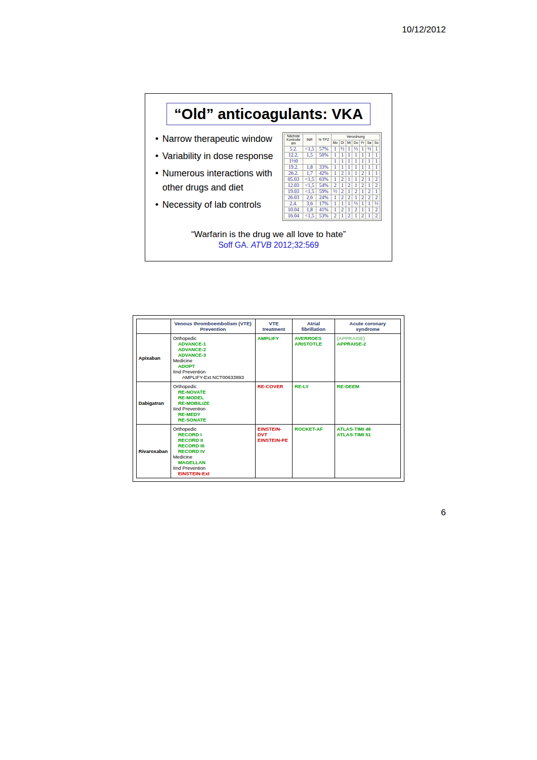10/12/2012
“Old” anticoagulants: VKA
Narrow therapeutic window
Variability in dose response
Numerous interactions with other drugs and diet
Necessity of lab controls
| Nächste Kontrolle am | INR | % TPZ | Verordnung |
| --- | --- | --- | --- |
| Mo | Di | Mi | Do | Fr | Sa | So |
| 5.2. | <1,5 | 57% | 1 | ½ | 1 | ½ | 1 | ½ | 1 |
| 12.2. | 1,5 | 50% | 1 | 1 | 1 | 1 | 1 | 1 | 1 |
| 1½0 | | | 1 | 1 | 1 | 1 | 1 | 1 | 1 |
| 19.2. | 1,8 | 33% | 1 | 1 | 1 | 1 | 1 | 1 | 1 |
| 26.2. | 1,7 | 42% | 1 | 2 | 1 | 1 | 2 | 1 | 1 |
| 05.03 | <1,5 | 63% | 1 | 2 | 1 | 1 | 2 | 1 | 2 |
| 12.03 | <1,5 | 54% | 2 | 1 | 2 | 1 | 2 | 1 | 2 |
| 19.03 | <1,5 | 59% | ½ | 2 | 1 | 2 | 1 | 2 | 1 |
| 26.03 | 2,6 | 24% | 1 | 2 | 2 | 1 | 2 | 2 | 2 |
| 2.4. | 3,6 | 17% | 1 | 1 | 1 | ½ | 1 | 1 | ½ |
| 10.04 | 1,8 | 41% | 1 | 2 | 1 | 2 | 1 | 1 | 2 |
| 16.04 | <1,5 | 53% | 2 | 1 | 2 | 1 | 2 | 1 | 2 |
“Warfarin is the drug we all love to hate”
Soff GA. ATVB 2012;32:569
| | Venous thromboembolism (VTE) Prevention | VTE treatment | Atrial fibrillation | Acute coronary syndrome |
| --- | --- | --- | --- | --- |
| Apixaban | Orthopedic ADVANCE-1 ADVANCE-2 ADVANCE-3 Medicine ADOPT IInd Prevention AMPLIFY-Ext NCT00633893 | AMPLIFY | AVERROES ARISTOTLE | (APPRAISE) APPRAISE-2 |
| Dabigatran | Orthopedic RE-NOVATE RE-MODEL RE-MOBILIZE IInd Prevention RE-MEDY RE-SONATE | RE-COVER | RE-LY | RE-DEEM |
| Rivaroxaban | Orthopedic RECORD I RECORD II RECORD III RECORD IV Medicine MAGELLAN IInd Prevention EINSTEIN-Ext | EINSTEIN-DVT EINSTEIN-PE | ROCKET-AF | ATLAS-TIMI 46 ATLAS-TIMI 51 |
6